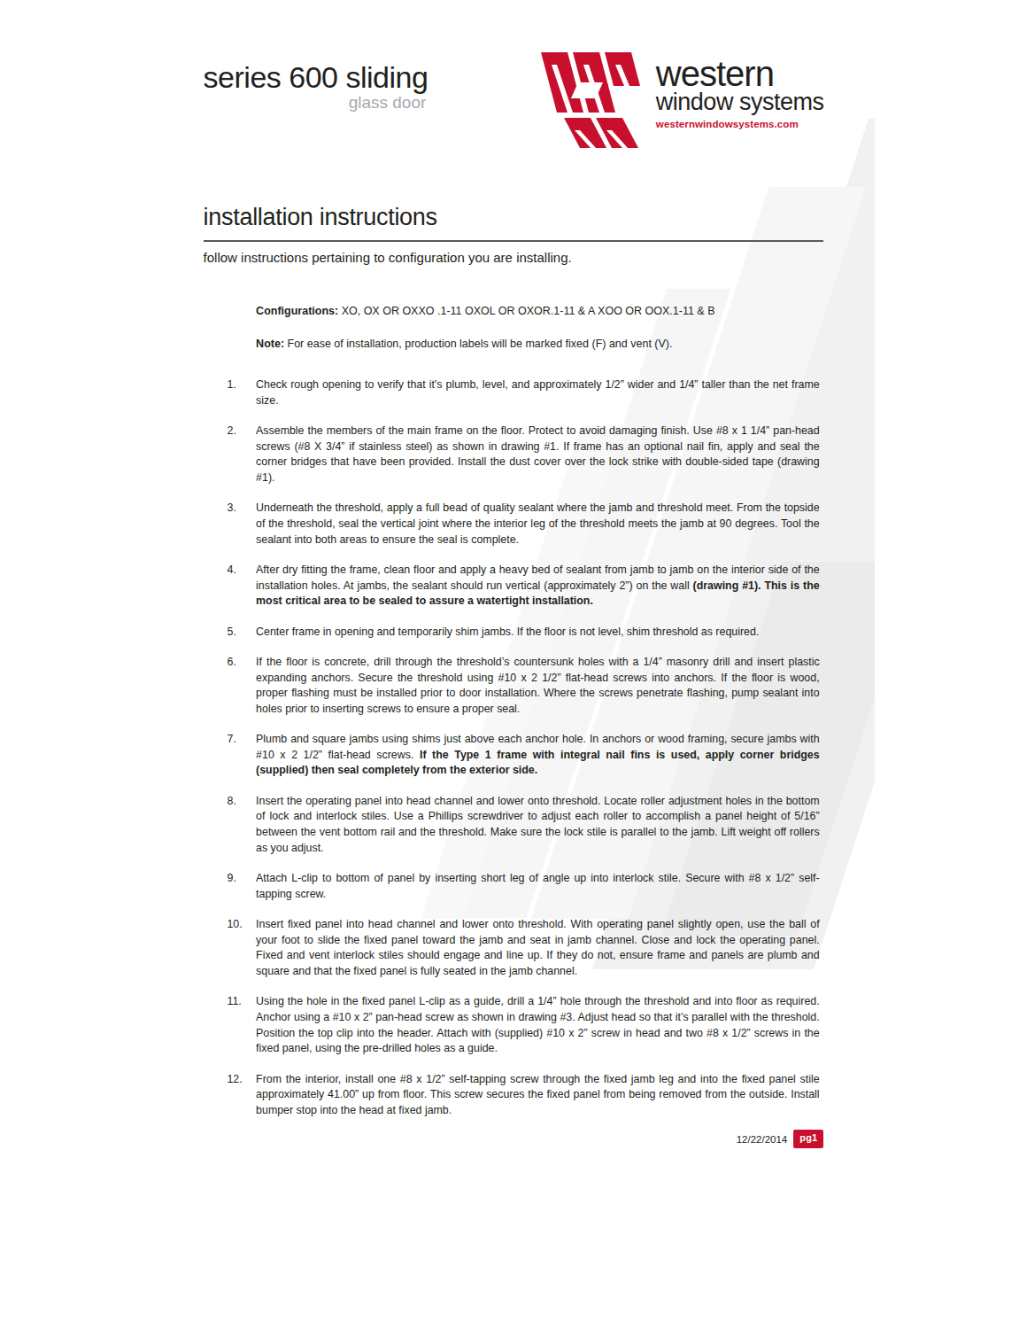series 600 sliding
glass door
western
window systems
westernwindowsystems.com
installation instructions
follow instructions pertaining to configuration you are installing.
Configurations: XO, OX OR OXXO .1-11 OXOL OR OXOR.1-11 & A XOO OR OOX.1-11 & B
Note: For ease of installation, production labels will be marked fixed (F) and vent (V).
Check rough opening to verify that it’s plumb, level, and approximately 1/2” wider and 1/4” taller than the net frame size.
Assemble the members of the main frame on the floor. Protect to avoid damaging finish. Use #8 x 1 1/4” pan-head screws (#8 X 3/4” if stainless steel) as shown in drawing #1. If frame has an optional nail fin, apply and seal the corner bridges that have been provided. Install the dust cover over the lock strike with double-sided tape (drawing #1).
Underneath the threshold, apply a full bead of quality sealant where the jamb and threshold meet. From the topside of the threshold, seal the vertical joint where the interior leg of the threshold meets the jamb at 90 degrees. Tool the sealant into both areas to ensure the seal is complete.
After dry fitting the frame, clean floor and apply a heavy bed of sealant from jamb to jamb on the interior side of the installation holes. At jambs, the sealant should run vertical (approximately 2”) on the wall (drawing #1). This is the most critical area to be sealed to assure a watertight installation.
Center frame in opening and temporarily shim jambs. If the floor is not level, shim threshold as required.
If the floor is concrete, drill through the threshold’s countersunk holes with a 1/4” masonry drill and insert plastic expanding anchors. Secure the threshold using #10 x 2 1/2” flat-head screws into anchors. If the floor is wood, proper flashing must be installed prior to door installation. Where the screws penetrate flashing, pump sealant into holes prior to inserting screws to ensure a proper seal.
Plumb and square jambs using shims just above each anchor hole. In anchors or wood framing, secure jambs with #10 x 2 1/2” flat-head screws. If the Type 1 frame with integral nail fins is used, apply corner bridges (supplied) then seal completely from the exterior side.
Insert the operating panel into head channel and lower onto threshold. Locate roller adjustment holes in the bottom of lock and interlock stiles. Use a Phillips screwdriver to adjust each roller to accomplish a panel height of 5/16” between the vent bottom rail and the threshold. Make sure the lock stile is parallel to the jamb. Lift weight off rollers as you adjust.
Attach L-clip to bottom of panel by inserting short leg of angle up into interlock stile. Secure with #8 x 1/2” self-tapping screw.
Insert fixed panel into head channel and lower onto threshold. With operating panel slightly open, use the ball of your foot to slide the fixed panel toward the jamb and seat in jamb channel. Close and lock the operating panel. Fixed and vent interlock stiles should engage and line up. If they do not, ensure frame and panels are plumb and square and that the fixed panel is fully seated in the jamb channel.
Using the hole in the fixed panel L-clip as a guide, drill a 1/4” hole through the threshold and into floor as required. Anchor using a #10 x 2” pan-head screw as shown in drawing #3. Adjust head so that it’s parallel with the threshold. Position the top clip into the header. Attach with (supplied) #10 x 2” screw in head and two #8 x 1/2” screws in the fixed panel, using the pre-drilled holes as a guide.
From the interior, install one #8 x 1/2” self-tapping screw through the fixed jamb leg and into the fixed panel stile approximately 41.00” up from floor. This screw secures the fixed panel from being removed from the outside. Install bumper stop into the head at fixed jamb.
12/22/2014 pg1